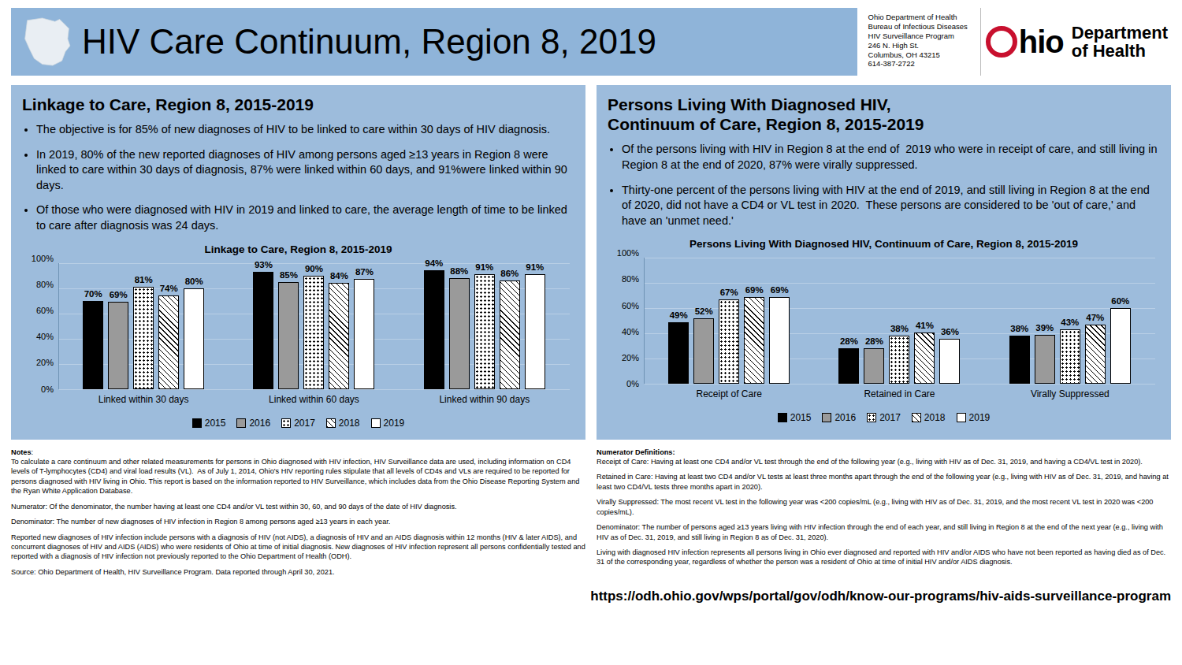HIV Care Continuum, Region 8, 2019
Ohio Department of Health
Bureau of Infectious Diseases
HIV Surveillance Program
246 N. High St.
Columbus, OH 43215
614-387-2722
hio
Departmentof Health
Linkage to Care, Region 8, 2015-2019
The objective is for 85% of new diagnoses of HIV to be linked to care within 30 days of HIV diagnosis.
In 2019, 80% of the new reported diagnoses of HIV among persons aged ≥13 years in Region 8 were linked to care within 30 days of diagnosis, 87% were linked within 60 days, and 91%were linked within 90 days.
Of those who were diagnosed with HIV in 2019 and linked to care, the average length of time to be linked to care after diagnosis was 24 days.
Linkage to Care, Region 8, 2015-2019
100% 80% 60% 40% 20% 0%
70%
69%
81%
74%
80%
93%
85%
90%
84%
87%
94%
88%
91%
86%
91%
Linked within 30 days
Linked within 60 days
Linked within 90 days
2015 2016 2017 2018 2019
Persons Living With Diagnosed HIV,
Continuum of Care, Region 8, 2015-2019
Of the persons living with HIV in Region 8 at the end of 2019 who were in receipt of care, and still living in Region 8 at the end of 2020, 87% were virally suppressed.
Thirty-one percent of the persons living with HIV at the end of 2019, and still living in Region 8 at the end of 2020, did not have a CD4 or VL test in 2020. These persons are considered to be 'out of care,' and have an 'unmet need.'
Persons Living With Diagnosed HIV, Continuum of Care, Region 8, 2015-2019
100% 80% 60% 40% 20% 0%
49%
52%
67%
69%
69%
28%
28%
38%
41%
36%
38%
39%
43%
47%
60%
Receipt of Care
Retained in Care
Virally Suppressed
2015 2016 2017 2018 2019
Notes:
To calculate a care continuum and other related measurements for persons in Ohio diagnosed with HIV infection, HIV Surveillance data are used, including information on CD4 levels of T-lymphocytes (CD4) and viral load results (VL). As of July 1, 2014, Ohio's HIV reporting rules stipulate that all levels of CD4s and VLs are required to be reported for persons diagnosed with HIV living in Ohio. This report is based on the information reported to HIV Surveillance, which includes data from the Ohio Disease Reporting System and the Ryan White Application Database.
Numerator: Of the denominator, the number having at least one CD4 and/or VL test within 30, 60, and 90 days of the date of HIV diagnosis.
Denominator: The number of new diagnoses of HIV infection in Region 8 among persons aged ≥13 years in each year.
Reported new diagnoses of HIV infection include persons with a diagnosis of HIV (not AIDS), a diagnosis of HIV and an AIDS diagnosis within 12 months (HIV & later AIDS), and concurrent diagnoses of HIV and AIDS (AIDS) who were residents of Ohio at time of initial diagnosis. New diagnoses of HIV infection represent all persons confidentially tested and reported with a diagnosis of HIV infection not previously reported to the Ohio Department of Health (ODH).
Source: Ohio Department of Health, HIV Surveillance Program. Data reported through April 30, 2021.
Numerator Definitions:
Receipt of Care: Having at least one CD4 and/or VL test through the end of the following year (e.g., living with HIV as of Dec. 31, 2019, and having a CD4/VL test in 2020).
Retained in Care: Having at least two CD4 and/or VL tests at least three months apart through the end of the following year (e.g., living with HIV as of Dec. 31, 2019, and having at least two CD4/VL tests three months apart in 2020).
Virally Suppressed: The most recent VL test in the following year was <200 copies/mL (e.g., living with HIV as of Dec. 31, 2019, and the most recent VL test in 2020 was <200 copies/mL).
Denominator: The number of persons aged ≥13 years living with HIV infection through the end of each year, and still living in Region 8 at the end of the next year (e.g., living with HIV as of Dec. 31, 2019, and still living in Region 8 as of Dec. 31, 2020).
Living with diagnosed HIV infection represents all persons living in Ohio ever diagnosed and reported with HIV and/or AIDS who have not been reported as having died as of Dec. 31 of the corresponding year, regardless of whether the person was a resident of Ohio at time of initial HIV and/or AIDS diagnosis.
https://odh.ohio.gov/wps/portal/gov/odh/know-our-programs/hiv-aids-surveillance-program